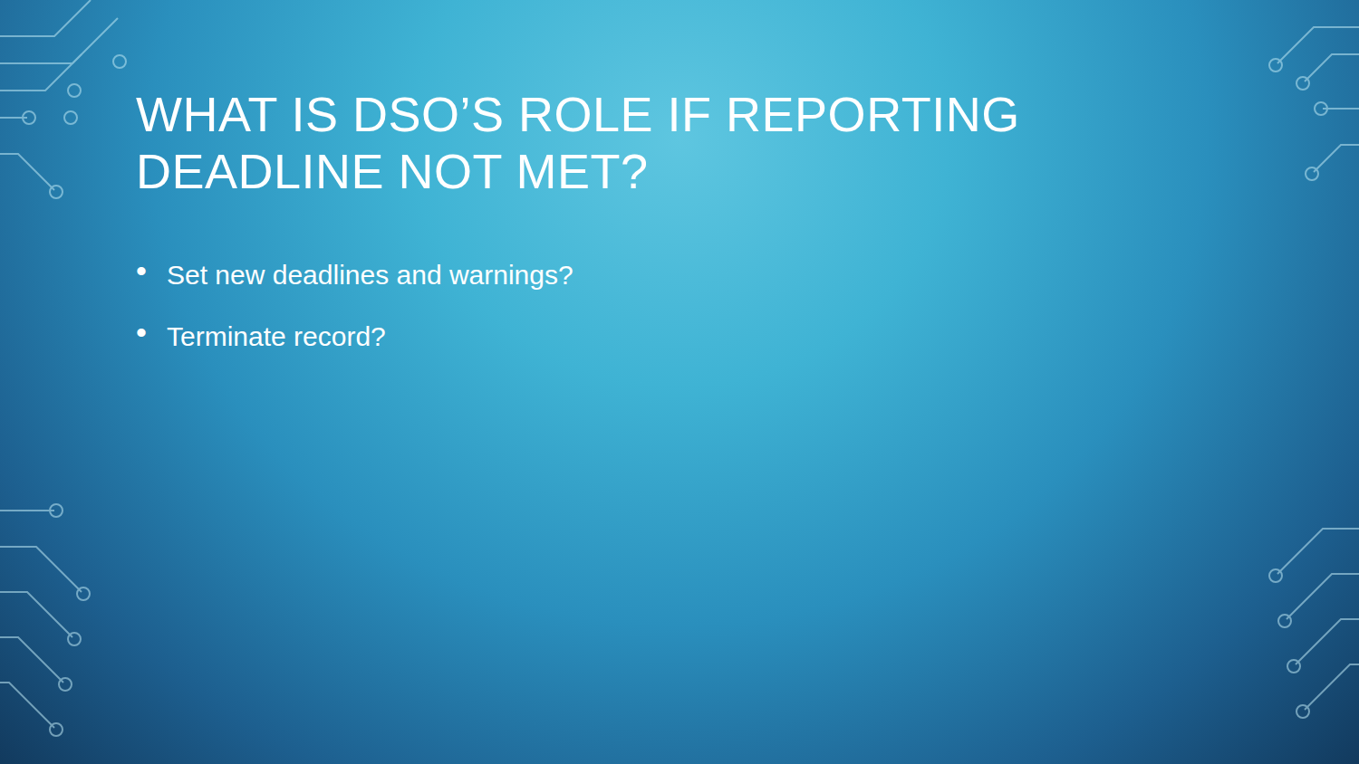What is DSO’s role if reporting deadline not met?
Set new deadlines and warnings?
Terminate record?